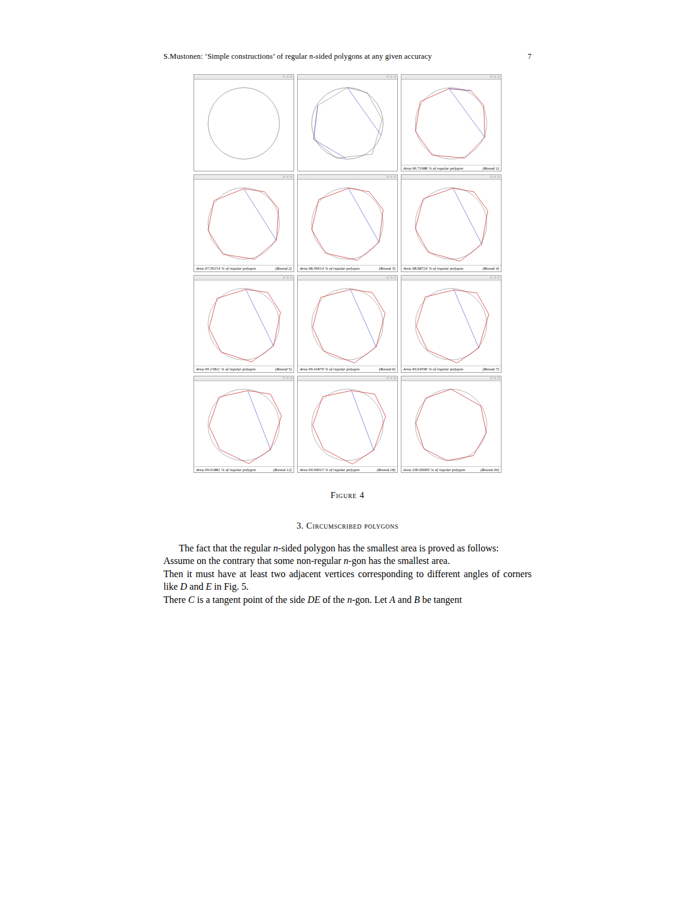S.Mustonen: ’Simple constructions’ of regular n-sided polygons at any given accuracy 7
Area 96.71988 % of regular polygon(Round 1)
Area 97.30154 % of regular polygon(Round 2)
Area 98.36914 % of regular polygon(Round 3)
Area 98.68724 % of regular polygon(Round 4)
Area 99.15811 % of regular polygon(Round 5)
Area 99.41870 % of regular polygon(Round 6)
Area 99.64596 % of regular polygon(Round 7)
Area 99.91881 % of regular polygon(Round 12)
Area 99.99015 % of regular polygon(Round 18)
Area 100.00000 % of regular polygon(Round 44)
Figure 4
3. Circumscribed polygons
The fact that the regular n-sided polygon has the smallest area is proved as follows:
Assume on the contrary that some non-regular n-gon has the smallest area.
Then it must have at least two adjacent vertices corresponding to different angles of corners like D and E in Fig. 5.
There C is a tangent point of the side DE of the n-gon. Let A and B be tangent